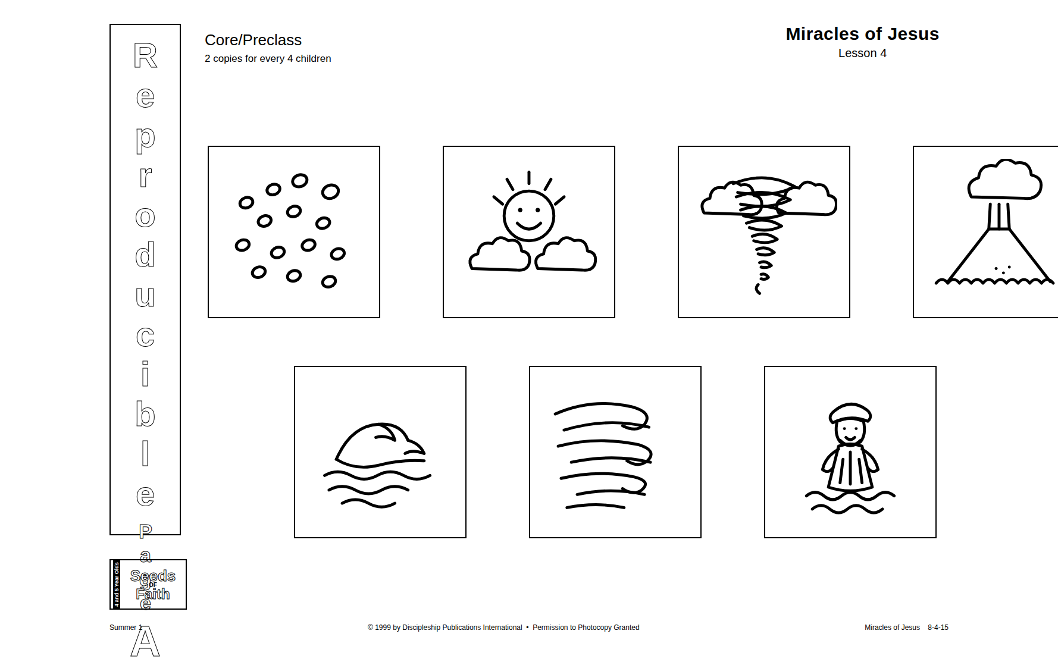Reproducible Page A
Core/Preclass
2 copies for every 4 children
Miracles of Jesus
Lesson 4
4 and 5 Year Olds Seeds OF Faith
Summer 1 © 1999 by Discipleship Publications International • Permission to Photocopy Granted Miracles of Jesus 8-4-15